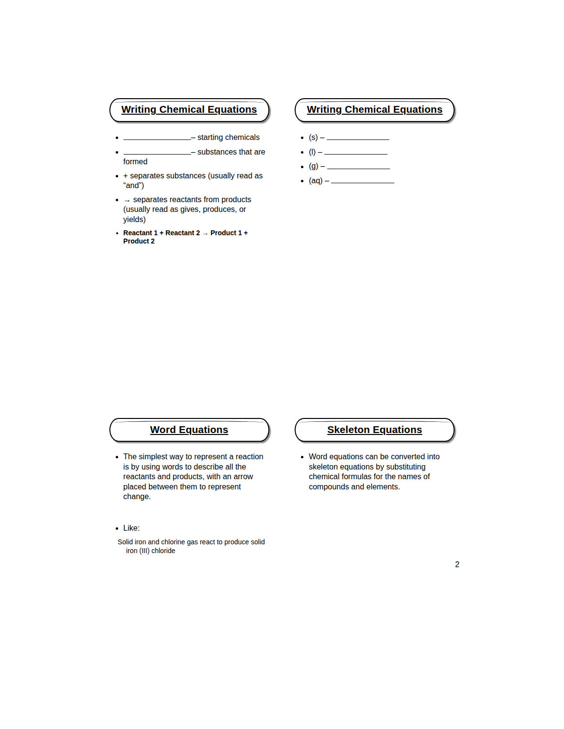Writing Chemical Equations
– starting chemicals
– substances that are formed
+ separates substances (usually read as “and”)
→ separates reactants from products (usually read as gives, produces, or yields)
Reactant 1 + Reactant 2 → Product 1 + Product 2
Writing Chemical Equations
(s) –
(l) –
(g) –
(aq) –
Word Equations
The simplest way to represent a reaction is by using words to describe all the reactants and products, with an arrow placed between them to represent change.
Like:
Solid iron and chlorine gas react to produce solid iron (III) chloride
Skeleton Equations
Word equations can be converted into skeleton equations by substituting chemical formulas for the names of compounds and elements.
2